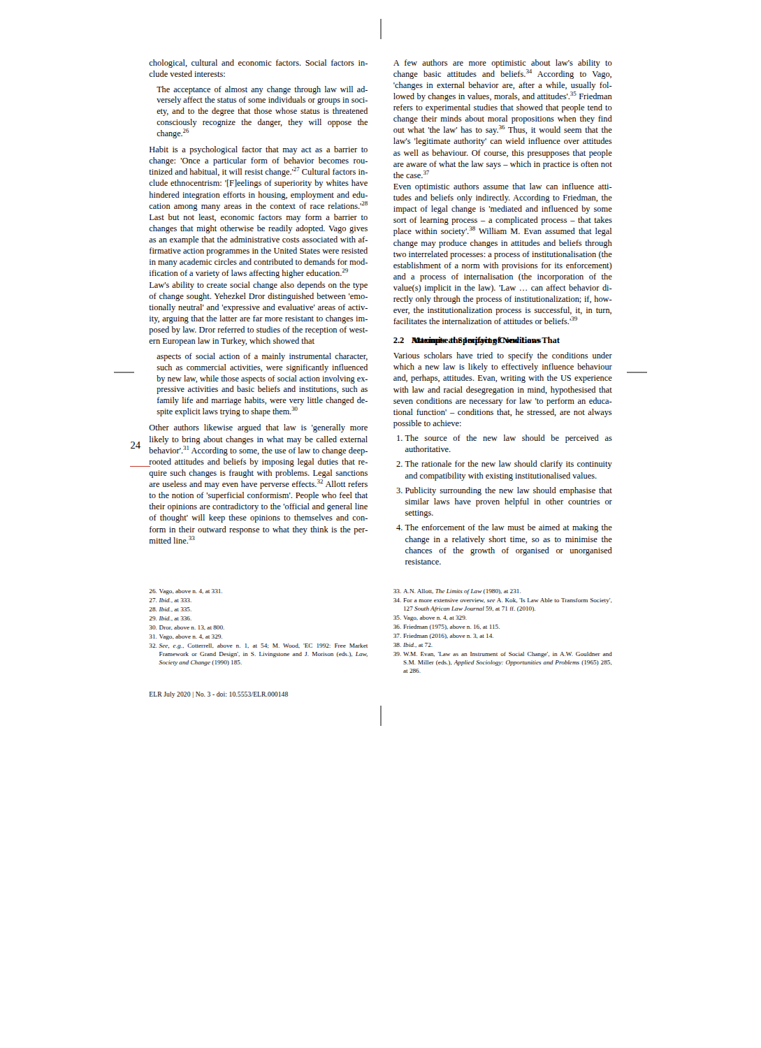24
chological, cultural and economic factors. Social factors include vested interests:
The acceptance of almost any change through law will adversely affect the status of some individuals or groups in society, and to the degree that those whose status is threatened consciously recognize the danger, they will oppose the change.26
Habit is a psychological factor that may act as a barrier to change: 'Once a particular form of behavior becomes routinized and habitual, it will resist change.'27 Cultural factors include ethnocentrism: '[F]eelings of superiority by whites have hindered integration efforts in housing, employment and education among many areas in the context of race relations.'28 Last but not least, economic factors may form a barrier to changes that might otherwise be readily adopted. Vago gives as an example that the administrative costs associated with affirmative action programmes in the United States were resisted in many academic circles and contributed to demands for modification of a variety of laws affecting higher education.29
Law's ability to create social change also depends on the type of change sought. Yehezkel Dror distinguished between 'emotionally neutral' and 'expressive and evaluative' areas of activity, arguing that the latter are far more resistant to changes imposed by law. Dror referred to studies of the reception of western European law in Turkey, which showed that
aspects of social action of a mainly instrumental character, such as commercial activities, were significantly influenced by new law, while those aspects of social action involving expressive activities and basic beliefs and institutions, such as family life and marriage habits, were very little changed despite explicit laws trying to shape them.30
Other authors likewise argued that law is 'generally more likely to bring about changes in what may be called external behavior'.31 According to some, the use of law to change deep-rooted attitudes and beliefs by imposing legal duties that require such changes is fraught with problems. Legal sanctions are useless and may even have perverse effects.32 Allott refers to the notion of 'superficial conformism'. People who feel that their opinions are contradictory to the 'official and general line of thought' will keep these opinions to themselves and conform in their outward response to what they think is the permitted line.33
A few authors are more optimistic about law's ability to change basic attitudes and beliefs.34 According to Vago, 'changes in external behavior are, after a while, usually followed by changes in values, morals, and attitudes'.35 Friedman refers to experimental studies that showed that people tend to change their minds about moral propositions when they find out what 'the law' has to say.36 Thus, it would seem that the law's 'legitimate authority' can wield influence over attitudes as well as behaviour. Of course, this presupposes that people are aware of what the law says – which in practice is often not the case.37
Even optimistic authors assume that law can influence attitudes and beliefs only indirectly. According to Friedman, the impact of legal change is 'mediated and influenced by some sort of learning process – a complicated process – that takes place within society'.38 William M. Evan assumed that legal change may produce changes in attitudes and beliefs through two interrelated processes: a process of institutionalisation (the establishment of a norm with provisions for its enforcement) and a process of internalisation (the incorporation of the value(s) implicit in the law). 'Law … can affect behavior directly only through the process of institutionalization; if, however, the institutionalization process is successful, it, in turn, facilitates the internalization of attitudes or beliefs.'39
2.2 Attempts at Specifying Conditions ThatMaximise the Impact of New Laws
Various scholars have tried to specify the conditions under which a new law is likely to effectively influence behaviour and, perhaps, attitudes. Evan, writing with the US experience with law and racial desegregation in mind, hypothesised that seven conditions are necessary for law 'to perform an educational function' – conditions that, he stressed, are not always possible to achieve:
The source of the new law should be perceived as authoritative.
The rationale for the new law should clarify its continuity and compatibility with existing institutionalised values.
Publicity surrounding the new law should emphasise that similar laws have proven helpful in other countries or settings.
The enforcement of the law must be aimed at making the change in a relatively short time, so as to minimise the chances of the growth of organised or unorganised resistance.
26. Vago, above n. 4, at 331. 27. Ibid., at 333. 28. Ibid., at 335. 29. Ibid., at 336. 30. Dror, above n. 13, at 800. 31. Vago, above n. 4, at 329. 32. See, e.g., Cotterrell, above n. 1, at 54; M. Wood, 'EC 1992: Free Market Framework or Grand Design', in S. Livingstone and J. Morison (eds.), Law, Society and Change (1990) 185. 33. A.N. Allott, The Limits of Law (1980), at 231. 34. For a more extensive overview, see A. Kok, 'Is Law Able to Transform Society', 127 South African Law Journal 59, at 71 ff. (2010). 35. Vago, above n. 4, at 329. 36. Friedman (1975), above n. 16, at 115. 37. Friedman (2016), above n. 3, at 14. 38. Ibid., at 72. 39. W.M. Evan, 'Law as an Instrument of Social Change', in A.W. Gouldner and S.M. Miller (eds.), Applied Sociology: Opportunities and Problems (1965) 285, at 286.
ELR July 2020 | No. 3 - doi: 10.5553/ELR.000148